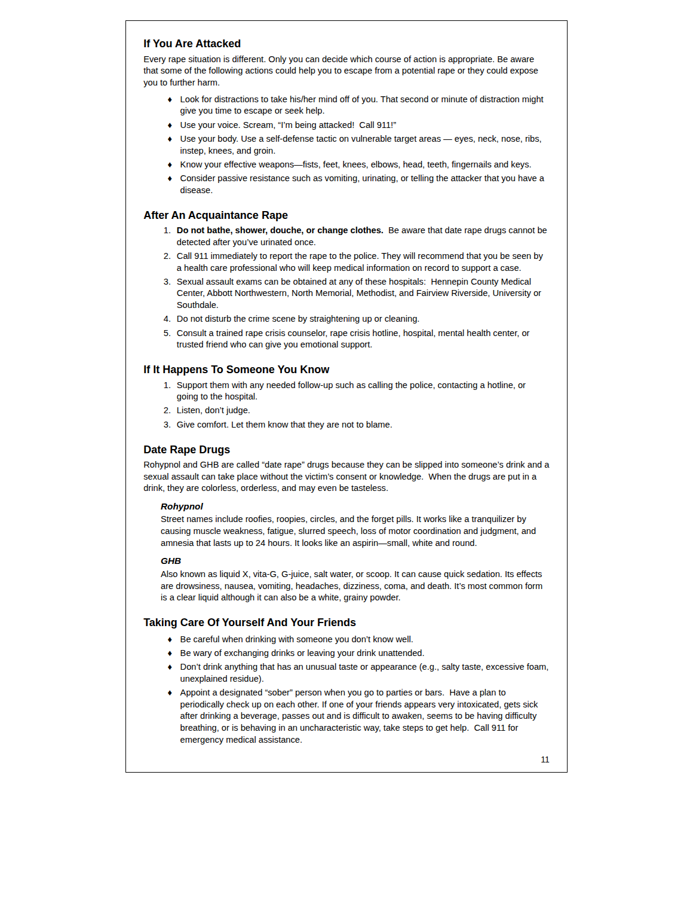If You Are Attacked
Every rape situation is different. Only you can decide which course of action is appropriate. Be aware that some of the following actions could help you to escape from a potential rape or they could expose you to further harm.
Look for distractions to take his/her mind off of you. That second or minute of distraction might give you time to escape or seek help.
Use your voice. Scream, “I’m being attacked! Call 911!”
Use your body. Use a self-defense tactic on vulnerable target areas — eyes, neck, nose, ribs, instep, knees, and groin.
Know your effective weapons—fists, feet, knees, elbows, head, teeth, fingernails and keys.
Consider passive resistance such as vomiting, urinating, or telling the attacker that you have a disease.
After An Acquaintance Rape
Do not bathe, shower, douche, or change clothes. Be aware that date rape drugs cannot be detected after you’ve urinated once.
Call 911 immediately to report the rape to the police. They will recommend that you be seen by a health care professional who will keep medical information on record to support a case.
Sexual assault exams can be obtained at any of these hospitals: Hennepin County Medical Center, Abbott Northwestern, North Memorial, Methodist, and Fairview Riverside, University or Southdale.
Do not disturb the crime scene by straightening up or cleaning.
Consult a trained rape crisis counselor, rape crisis hotline, hospital, mental health center, or trusted friend who can give you emotional support.
If It Happens To Someone You Know
Support them with any needed follow-up such as calling the police, contacting a hotline, or going to the hospital.
Listen, don’t judge.
Give comfort. Let them know that they are not to blame.
Date Rape Drugs
Rohypnol and GHB are called “date rape” drugs because they can be slipped into someone’s drink and a sexual assault can take place without the victim’s consent or knowledge. When the drugs are put in a drink, they are colorless, orderless, and may even be tasteless.
Rohypnol
Street names include roofies, roopies, circles, and the forget pills. It works like a tranquilizer by causing muscle weakness, fatigue, slurred speech, loss of motor coordination and judgment, and amnesia that lasts up to 24 hours. It looks like an aspirin—small, white and round.
GHB
Also known as liquid X, vita-G, G-juice, salt water, or scoop. It can cause quick sedation. Its effects are drowsiness, nausea, vomiting, headaches, dizziness, coma, and death. It’s most common form is a clear liquid although it can also be a white, grainy powder.
Taking Care Of Yourself And Your Friends
Be careful when drinking with someone you don’t know well.
Be wary of exchanging drinks or leaving your drink unattended.
Don’t drink anything that has an unusual taste or appearance (e.g., salty taste, excessive foam, unexplained residue).
Appoint a designated “sober” person when you go to parties or bars. Have a plan to periodically check up on each other. If one of your friends appears very intoxicated, gets sick after drinking a beverage, passes out and is difficult to awaken, seems to be having difficulty breathing, or is behaving in an uncharacteristic way, take steps to get help. Call 911 for emergency medical assistance.
11